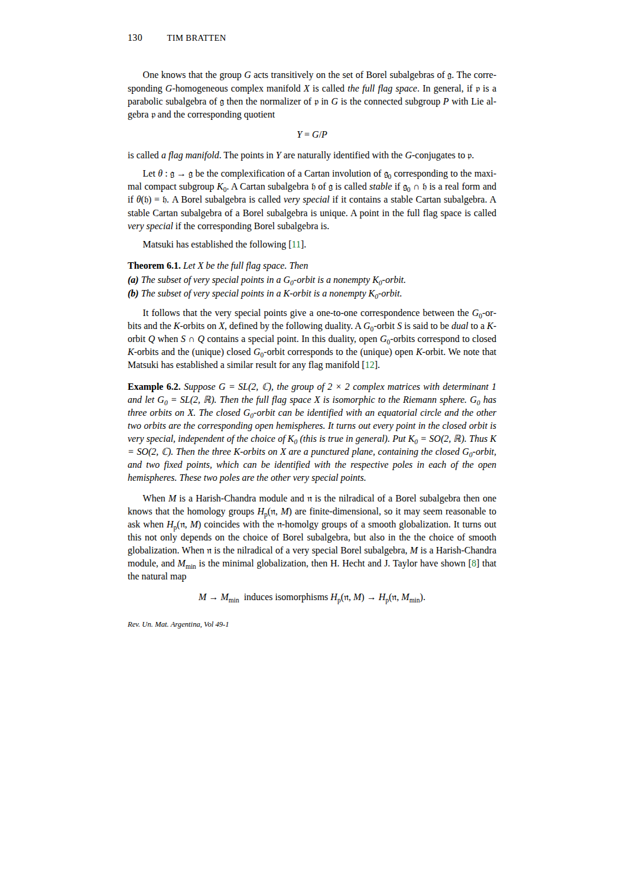130 TIM BRATTEN
One knows that the group G acts transitively on the set of Borel subalgebras of 𝔤. The corresponding G-homogeneous complex manifold X is called the full flag space. In general, if 𝔭 is a parabolic subalgebra of 𝔤 then the normalizer of 𝔭 in G is the connected subgroup P with Lie algebra 𝔭 and the corresponding quotient
Y = G/P
is called a flag manifold. The points in Y are naturally identified with the G-conjugates to 𝔭.
Let θ : 𝔤 → 𝔤 be the complexification of a Cartan involution of 𝔤0 corresponding to the maximal compact subgroup K0. A Cartan subalgebra 𝔥 of 𝔤 is called stable if 𝔤0 ∩ 𝔥 is a real form and if θ(𝔥) = 𝔥. A Borel subalgebra is called very special if it contains a stable Cartan subalgebra. A stable Cartan subalgebra of a Borel subalgebra is unique. A point in the full flag space is called very special if the corresponding Borel subalgebra is.
Matsuki has established the following [11].
Theorem 6.1. Let X be the full flag space. Then
(a) The subset of very special points in a G0-orbit is a nonempty K0-orbit.
(b) The subset of very special points in a K-orbit is a nonempty K0-orbit.
It follows that the very special points give a one-to-one correspondence between the G0-orbits and the K-orbits on X, defined by the following duality. A G0-orbit S is said to be dual to a K-orbit Q when S ∩ Q contains a special point. In this duality, open G0-orbits correspond to closed K-orbits and the (unique) closed G0-orbit corresponds to the (unique) open K-orbit. We note that Matsuki has established a similar result for any flag manifold [12].
Example 6.2. Suppose G = SL(2, ℂ), the group of 2 × 2 complex matrices with determinant 1 and let G0 = SL(2, ℝ). Then the full flag space X is isomorphic to the Riemann sphere. G0 has three orbits on X. The closed G0-orbit can be identified with an equatorial circle and the other two orbits are the corresponding open hemispheres. It turns out every point in the closed orbit is very special, independent of the choice of K0 (this is true in general). Put K0 = SO(2, ℝ). Thus K = SO(2, ℂ). Then the three K-orbits on X are a punctured plane, containing the closed G0-orbit, and two fixed points, which can be identified with the respective poles in each of the open hemispheres. These two poles are the other very special points.
When M is a Harish-Chandra module and 𝔫 is the nilradical of a Borel subalgebra then one knows that the homology groups Hp(𝔫, M) are finite-dimensional, so it may seem reasonable to ask when Hp(𝔫, M) coincides with the 𝔫-homolgy groups of a smooth globalization. It turns out this not only depends on the choice of Borel subalgebra, but also in the the choice of smooth globalization. When 𝔫 is the nilradical of a very special Borel subalgebra, M is a Harish-Chandra module, and Mmin is the minimal globalization, then H. Hecht and J. Taylor have shown [8] that the natural map
M → Mmin induces isomorphisms Hp(𝔫, M) → Hp(𝔫, Mmin).
Rev. Un. Mat. Argentina, Vol 49-1